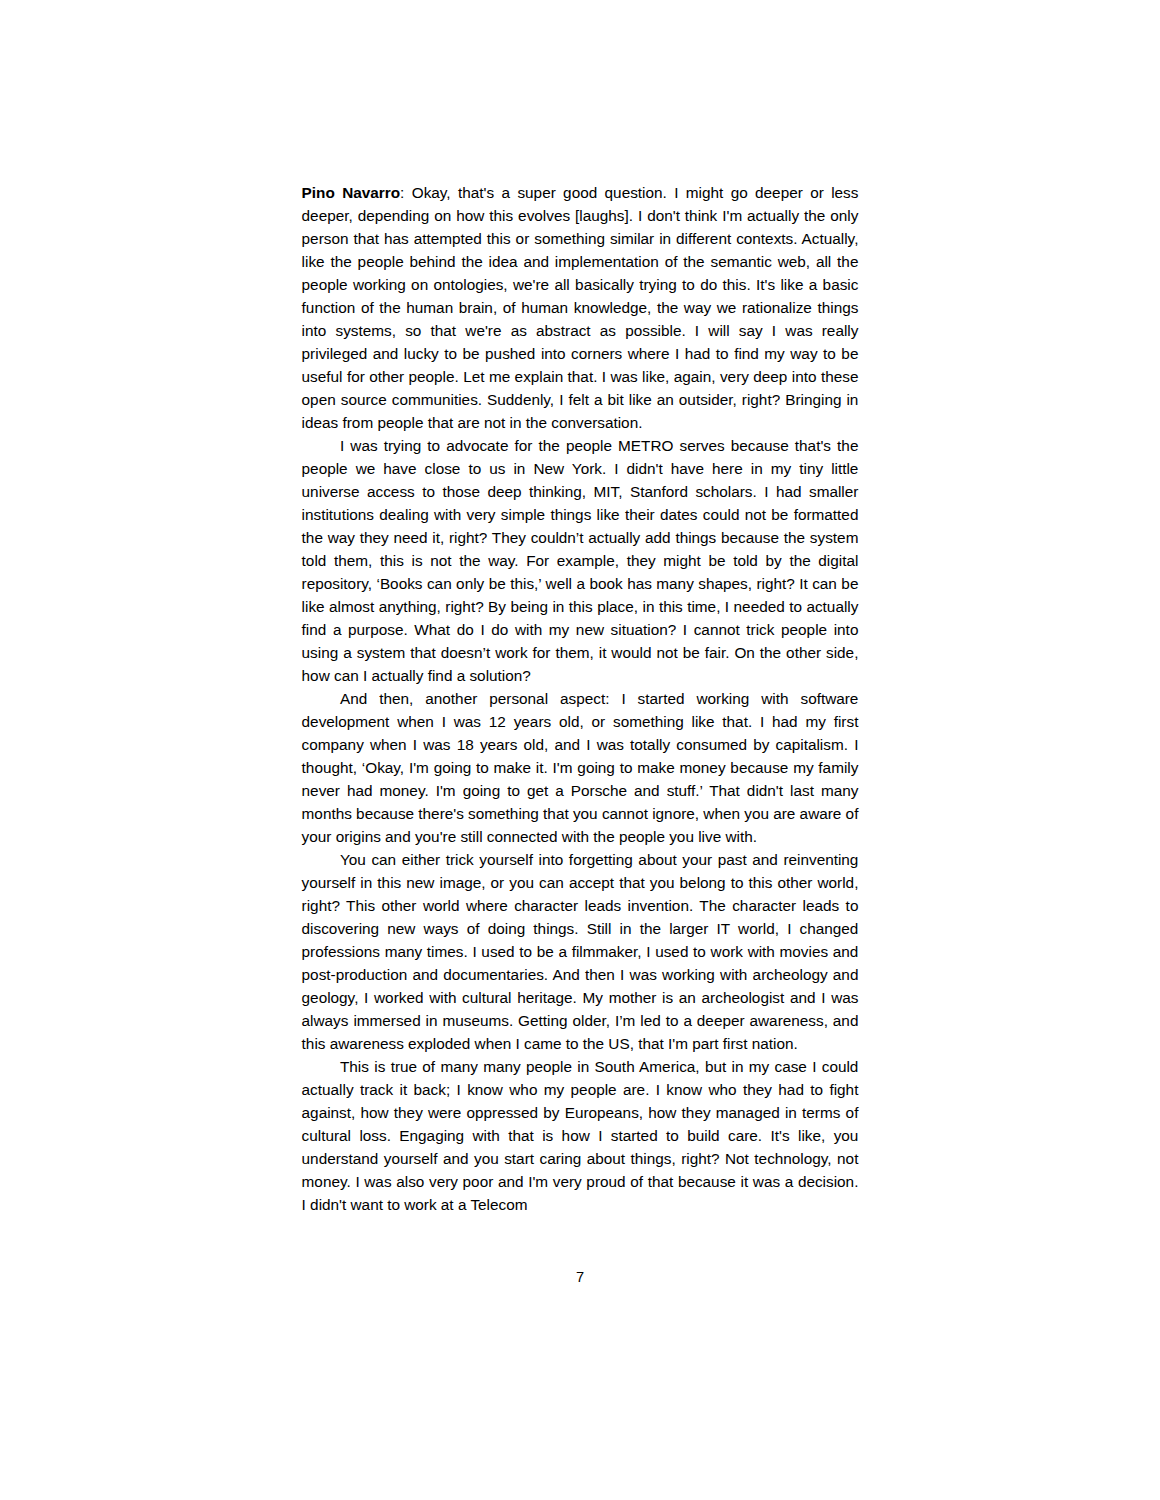Pino Navarro: Okay, that's a super good question. I might go deeper or less deeper, depending on how this evolves [laughs]. I don't think I'm actually the only person that has attempted this or something similar in different contexts. Actually, like the people behind the idea and implementation of the semantic web, all the people working on ontologies, we're all basically trying to do this. It's like a basic function of the human brain, of human knowledge, the way we rationalize things into systems, so that we're as abstract as possible. I will say I was really privileged and lucky to be pushed into corners where I had to find my way to be useful for other people. Let me explain that. I was like, again, very deep into these open source communities. Suddenly, I felt a bit like an outsider, right? Bringing in ideas from people that are not in the conversation.
I was trying to advocate for the people METRO serves because that's the people we have close to us in New York. I didn't have here in my tiny little universe access to those deep thinking, MIT, Stanford scholars. I had smaller institutions dealing with very simple things like their dates could not be formatted the way they need it, right? They couldn’t actually add things because the system told them, this is not the way. For example, they might be told by the digital repository, ‘Books can only be this,’ well a book has many shapes, right? It can be like almost anything, right? By being in this place, in this time, I needed to actually find a purpose. What do I do with my new situation? I cannot trick people into using a system that doesn’t work for them, it would not be fair. On the other side, how can I actually find a solution?
And then, another personal aspect: I started working with software development when I was 12 years old, or something like that. I had my first company when I was 18 years old, and I was totally consumed by capitalism. I thought, ‘Okay, I'm going to make it. I'm going to make money because my family never had money. I'm going to get a Porsche and stuff.’ That didn't last many months because there's something that you cannot ignore, when you are aware of your origins and you're still connected with the people you live with.
You can either trick yourself into forgetting about your past and reinventing yourself in this new image, or you can accept that you belong to this other world, right? This other world where character leads invention. The character leads to discovering new ways of doing things. Still in the larger IT world, I changed professions many times. I used to be a filmmaker, I used to work with movies and post-production and documentaries. And then I was working with archeology and geology, I worked with cultural heritage. My mother is an archeologist and I was always immersed in museums. Getting older, I’m led to a deeper awareness, and this awareness exploded when I came to the US, that I'm part first nation.
This is true of many many people in South America, but in my case I could actually track it back; I know who my people are. I know who they had to fight against, how they were oppressed by Europeans, how they managed in terms of cultural loss. Engaging with that is how I started to build care. It's like, you understand yourself and you start caring about things, right? Not technology, not money. I was also very poor and I'm very proud of that because it was a decision. I didn't want to work at a Telecom
7